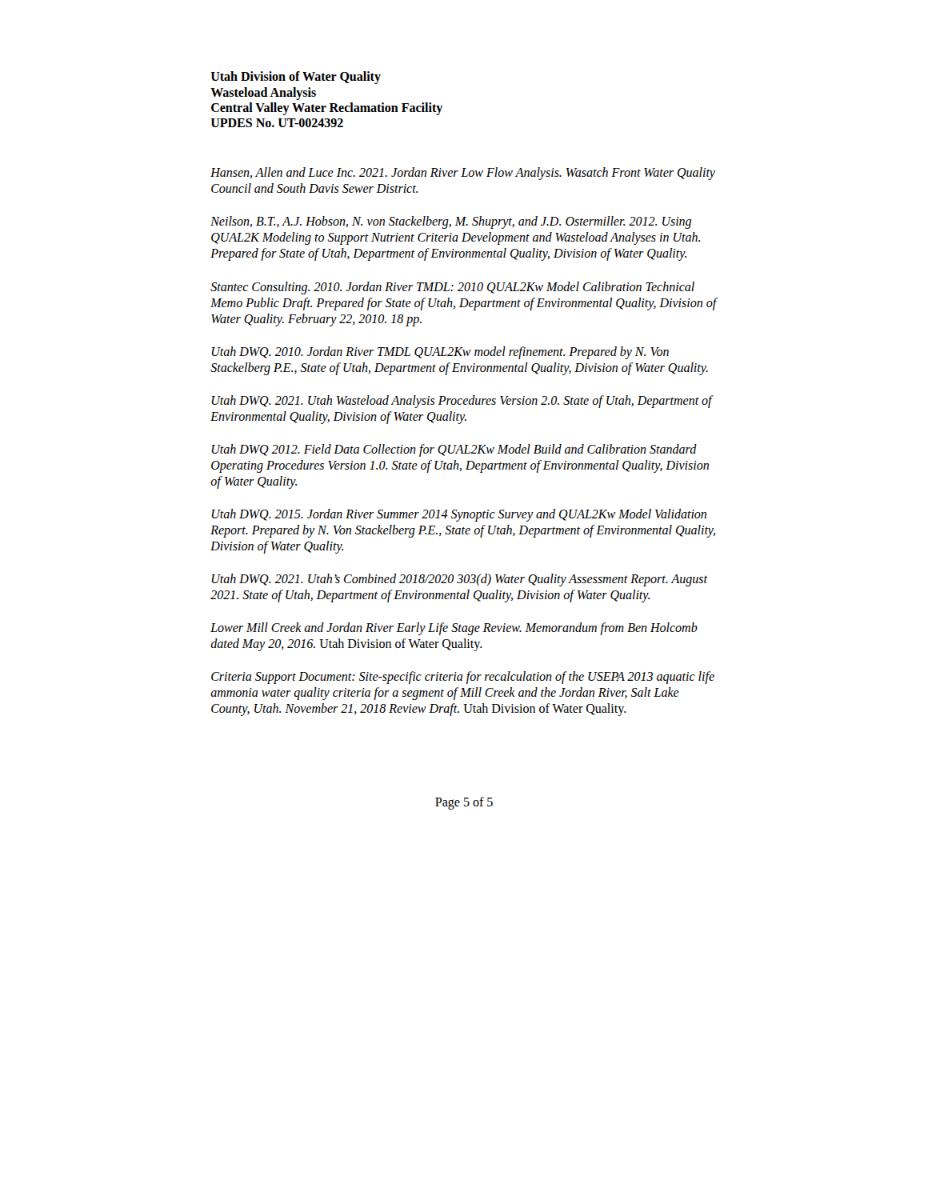Utah Division of Water Quality
Wasteload Analysis
Central Valley Water Reclamation Facility
UPDES No. UT-0024392
Hansen, Allen and Luce Inc. 2021. Jordan River Low Flow Analysis. Wasatch Front Water Quality Council and South Davis Sewer District.
Neilson, B.T., A.J. Hobson, N. von Stackelberg, M. Shupryt, and J.D. Ostermiller. 2012. Using QUAL2K Modeling to Support Nutrient Criteria Development and Wasteload Analyses in Utah. Prepared for State of Utah, Department of Environmental Quality, Division of Water Quality.
Stantec Consulting. 2010. Jordan River TMDL: 2010 QUAL2Kw Model Calibration Technical Memo Public Draft. Prepared for State of Utah, Department of Environmental Quality, Division of Water Quality. February 22, 2010. 18 pp.
Utah DWQ. 2010. Jordan River TMDL QUAL2Kw model refinement. Prepared by N. Von Stackelberg P.E., State of Utah, Department of Environmental Quality, Division of Water Quality.
Utah DWQ. 2021. Utah Wasteload Analysis Procedures Version 2.0. State of Utah, Department of Environmental Quality, Division of Water Quality.
Utah DWQ 2012. Field Data Collection for QUAL2Kw Model Build and Calibration Standard Operating Procedures Version 1.0. State of Utah, Department of Environmental Quality, Division of Water Quality.
Utah DWQ. 2015. Jordan River Summer 2014 Synoptic Survey and QUAL2Kw Model Validation Report. Prepared by N. Von Stackelberg P.E., State of Utah, Department of Environmental Quality, Division of Water Quality.
Utah DWQ. 2021. Utah’s Combined 2018/2020 303(d) Water Quality Assessment Report. August 2021. State of Utah, Department of Environmental Quality, Division of Water Quality.
Lower Mill Creek and Jordan River Early Life Stage Review. Memorandum from Ben Holcomb dated May 20, 2016. Utah Division of Water Quality.
Criteria Support Document: Site-specific criteria for recalculation of the USEPA 2013 aquatic life ammonia water quality criteria for a segment of Mill Creek and the Jordan River, Salt Lake County, Utah. November 21, 2018 Review Draft. Utah Division of Water Quality.
Page 5 of 5